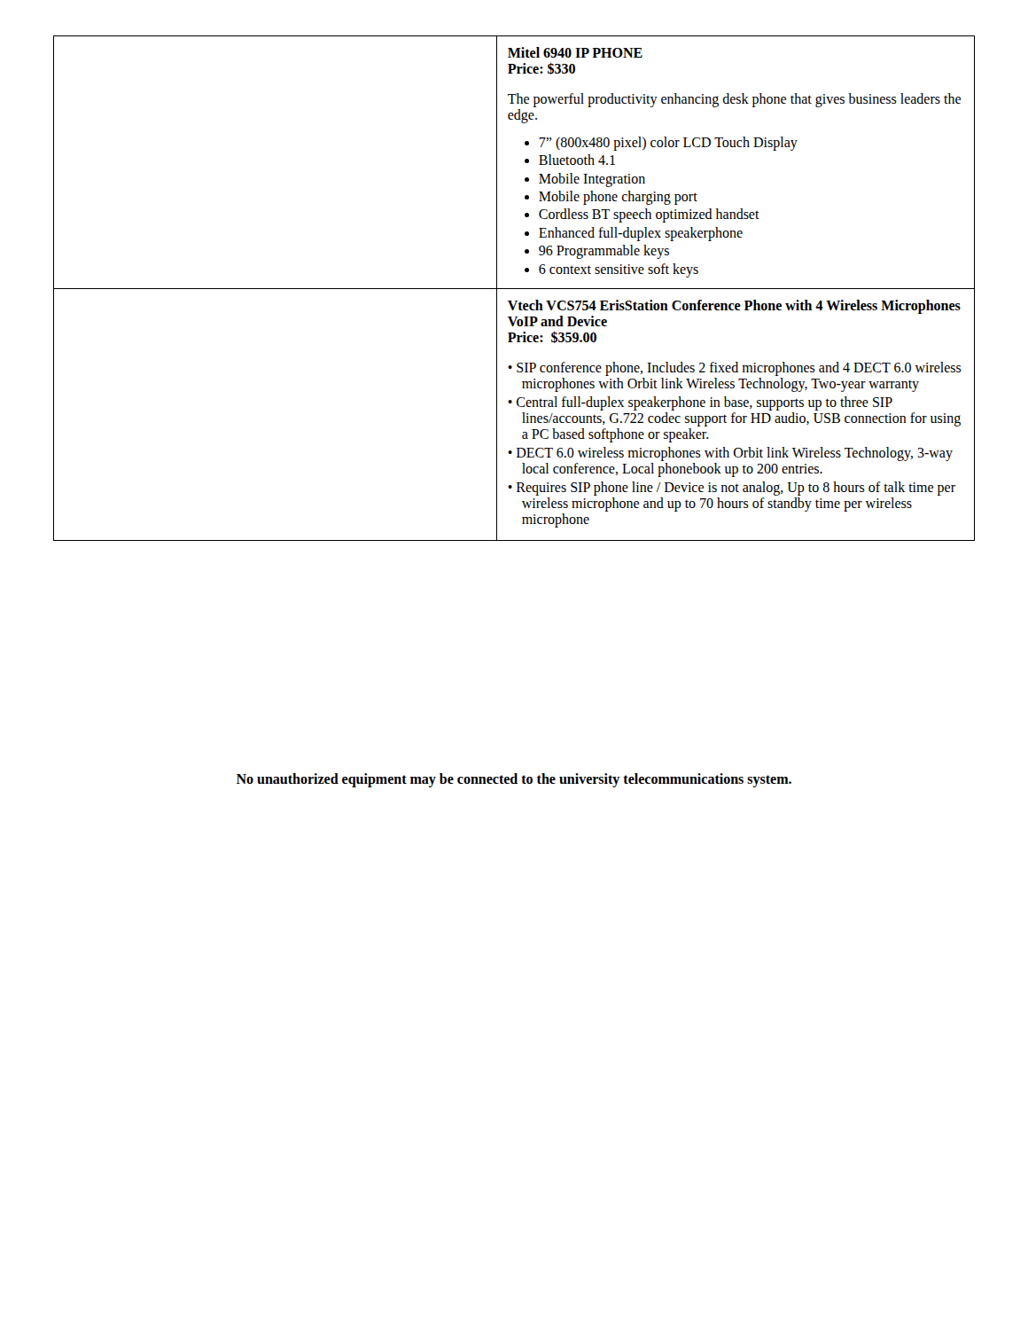| | Mitel 6940 IP PHONE Price: $330 The powerful productivity enhancing desk phone that gives business leaders the edge. 7” (800x480 pixel) color LCD Touch Display Bluetooth 4.1 Mobile Integration Mobile phone charging port Cordless BT speech optimized handset Enhanced full-duplex speakerphone 96 Programmable keys 6 context sensitive soft keys |
| | Vtech VCS754 ErisStation Conference Phone with 4 Wireless Microphones VoIP and Device Price: $359.00 • SIP conference phone, Includes 2 fixed microphones and 4 DECT 6.0 wireless microphones with Orbit link Wireless Technology, Two-year warranty • Central full-duplex speakerphone in base, supports up to three SIP lines/accounts, G.722 codec support for HD audio, USB connection for using a PC based softphone or speaker. • DECT 6.0 wireless microphones with Orbit link Wireless Technology, 3-way local conference, Local phonebook up to 200 entries. • Requires SIP phone line / Device is not analog, Up to 8 hours of talk time per wireless microphone and up to 70 hours of standby time per wireless microphone |
No unauthorized equipment may be connected to the university telecommunications system.